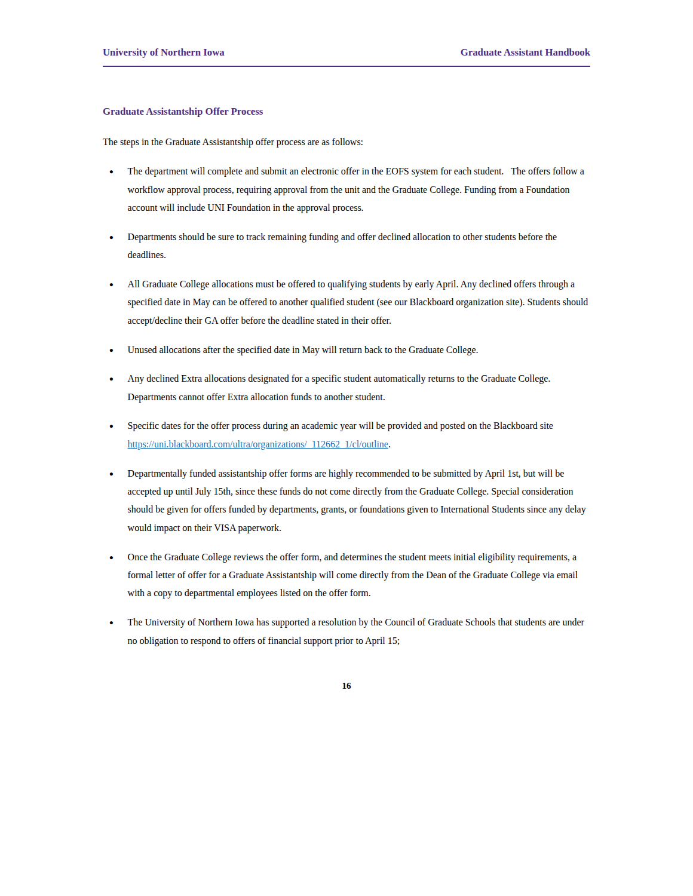University of Northern Iowa Graduate Assistant Handbook
Graduate Assistantship Offer Process
The steps in the Graduate Assistantship offer process are as follows:
The department will complete and submit an electronic offer in the EOFS system for each student. The offers follow a workflow approval process, requiring approval from the unit and the Graduate College. Funding from a Foundation account will include UNI Foundation in the approval process.
Departments should be sure to track remaining funding and offer declined allocation to other students before the deadlines.
All Graduate College allocations must be offered to qualifying students by early April. Any declined offers through a specified date in May can be offered to another qualified student (see our Blackboard organization site). Students should accept/decline their GA offer before the deadline stated in their offer.
Unused allocations after the specified date in May will return back to the Graduate College.
Any declined Extra allocations designated for a specific student automatically returns to the Graduate College. Departments cannot offer Extra allocation funds to another student.
Specific dates for the offer process during an academic year will be provided and posted on the Blackboard site https://uni.blackboard.com/ultra/organizations/_112662_1/cl/outline.
Departmentally funded assistantship offer forms are highly recommended to be submitted by April 1st, but will be accepted up until July 15th, since these funds do not come directly from the Graduate College. Special consideration should be given for offers funded by departments, grants, or foundations given to International Students since any delay would impact on their VISA paperwork.
Once the Graduate College reviews the offer form, and determines the student meets initial eligibility requirements, a formal letter of offer for a Graduate Assistantship will come directly from the Dean of the Graduate College via email with a copy to departmental employees listed on the offer form.
The University of Northern Iowa has supported a resolution by the Council of Graduate Schools that students are under no obligation to respond to offers of financial support prior to April 15;
16